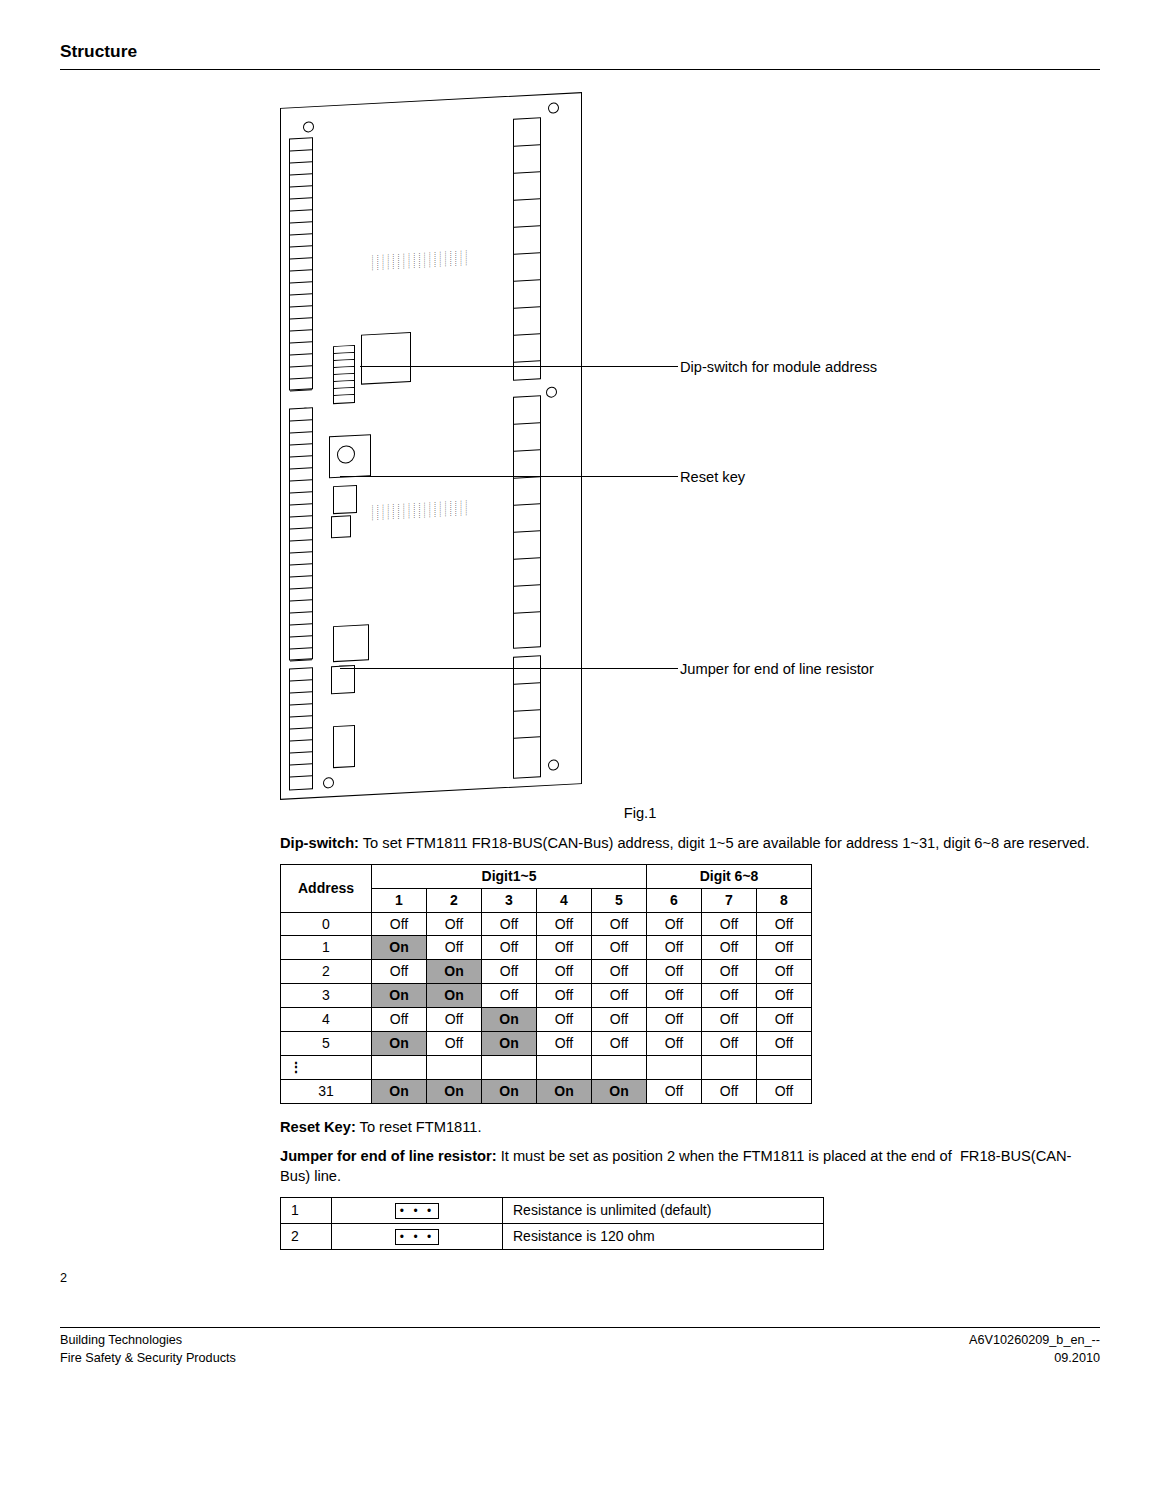Structure
::::::::::::::::::: ::::::::::::::::::: ::::::::::::::::::: :::::::::::::::::::
::::::::::::::::::: ::::::::::::::::::: ::::::::::::::::::: :::::::::::::::::::
Dip-switch for module address
Reset key
Jumper for end of line resistor
Fig.1
Dip-switch: To set FTM1811 FR18-BUS(CAN-Bus) address, digit 1~5 are available for address 1~31, digit 6~8 are reserved.
| Address | Digit1~5 | Digit 6~8 |
| --- | --- | --- |
| 1 | 2 | 3 | 4 | 5 | 6 | 7 | 8 |
| 0 | Off | Off | Off | Off | Off | Off | Off | Off |
| 1 | On | Off | Off | Off | Off | Off | Off | Off |
| 2 | Off | On | Off | Off | Off | Off | Off | Off |
| 3 | On | On | Off | Off | Off | Off | Off | Off |
| 4 | Off | Off | On | Off | Off | Off | Off | Off |
| 5 | On | Off | On | Off | Off | Off | Off | Off |
| ⋮ | | | | | | | | |
| 31 | On | On | On | On | On | Off | Off | Off |
Reset Key: To reset FTM1811.
Jumper for end of line resistor: It must be set as position 2 when the FTM1811 is placed at the end of FR18-BUS(CAN-Bus) line.
| 1 | • • • | Resistance is unlimited (default) |
| 2 | • • • | Resistance is 120 ohm |
2
Building Technologies
Fire Safety & Security Products
A6V10260209_b_en_--
09.2010